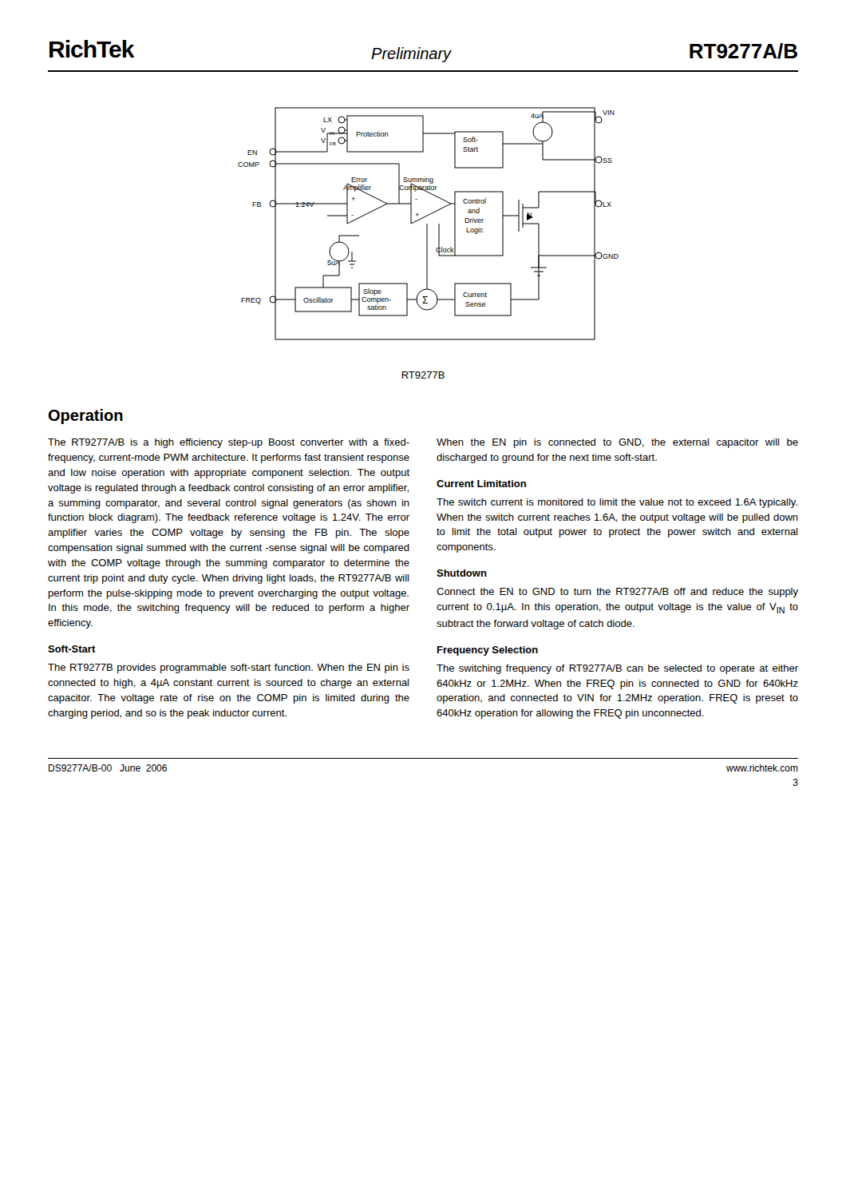RichTek
Preliminary
RT9277A/B
LX V IN V FB Protection Soft- Start 4uA VIN SS LX GND EN COMP FB FREQ Error Amplifier Summing Comparator + - - + 1.24V Control and Driver Logic N Clock 5uA Oscillator Slope Compen- sation Σ Current Sense
RT9277B
Operation
The RT9277A/B is a high efficiency step-up Boost converter with a fixed-frequency, current-mode PWM architecture. It performs fast transient response and low noise operation with appropriate component selection. The output voltage is regulated through a feedback control consisting of an error amplifier, a summing comparator, and several control signal generators (as shown in function block diagram). The feedback reference voltage is 1.24V. The error amplifier varies the COMP voltage by sensing the FB pin. The slope compensation signal summed with the current -sense signal will be compared with the COMP voltage through the summing comparator to determine the current trip point and duty cycle. When driving light loads, the RT9277A/B will perform the pulse-skipping mode to prevent overcharging the output voltage. In this mode, the switching frequency will be reduced to perform a higher efficiency.
Soft-Start
The RT9277B provides programmable soft-start function. When the EN pin is connected to high, a 4µA constant current is sourced to charge an external capacitor. The voltage rate of rise on the COMP pin is limited during the charging period, and so is the peak inductor current.
When the EN pin is connected to GND, the external capacitor will be discharged to ground for the next time soft-start.
Current Limitation
The switch current is monitored to limit the value not to exceed 1.6A typically. When the switch current reaches 1.6A, the output voltage will be pulled down to limit the total output power to protect the power switch and external components.
Shutdown
Connect the EN to GND to turn the RT9277A/B off and reduce the supply current to 0.1µA. In this operation, the output voltage is the value of VIN to subtract the forward voltage of catch diode.
Frequency Selection
The switching frequency of RT9277A/B can be selected to operate at either 640kHz or 1.2MHz. When the FREQ pin is connected to GND for 640kHz operation, and connected to VIN for 1.2MHz operation. FREQ is preset to 640kHz operation for allowing the FREQ pin unconnected.
DS9277A/B-00 June 2006
www.richtek.com
3